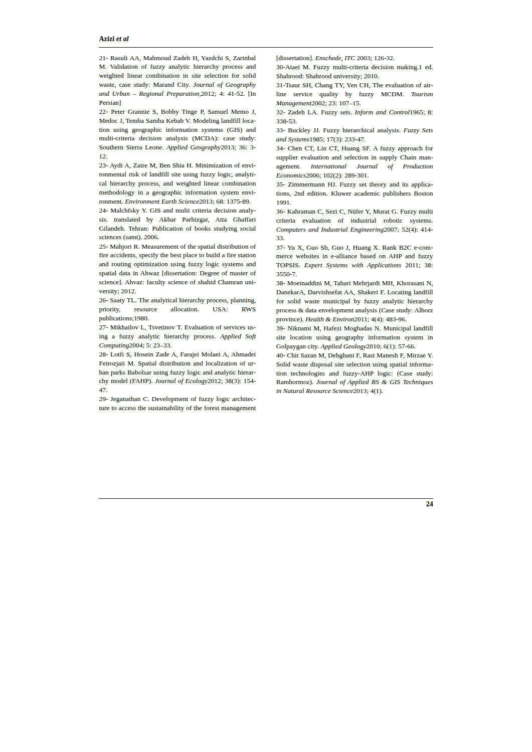Azizi et al
21- Rasuli AA, Mahmoud Zadeh H, Yazdchi S, Zarinbal M. Validation of fuzzy analytic hierarchy process and weighted linear combination in site selection for solid waste, case study: Marand City. Journal of Geography and Urban – Regional Preparation,2012; 4: 41-52. [In Persian]
22- Peter Grannie S, Bobby Tinge P, Samuel Memo J, Medoc J, Temba Samba Kebab V. Modeling landfill location using geographic information systems (GIS) and multi-criteria decision analysis (MCDA): case study: Southern Sierra Leone. Applied Geography2013; 36: 3-12.
23- Aydi A, Zaire M, Ben Shia H. Minimization of environmental risk of landfill site using fuzzy logic, analytical hierarchy process, and weighted linear combination methodology in a geographic information system environment. Environment Earth Science2013; 68: 1375-89.
24- Malchfsky Y. GIS and multi criteria decision analysis. translated by Akbar Parhizgar, Atta Ghaffari Gilandeh. Tehran: Publication of books studying social sciences (samt). 2006.
25- Mahjori R. Measurement of the spatial distribution of fire accidents, specify the best place to build a fire station and routing optimization using fuzzy logic systems and spatial data in Ahwaz [dissertation: Degree of master of science]. Ahvaz: faculty science of shahid Chamran university; 2012.
26- Saaty TL. The analytical hierarchy process, planning, priority, resource allocation. USA: RWS publications;1980.
27- Mikhailov L, Tsvetinov T. Evaluation of services using a fuzzy analytic hierarchy process. Applied Soft Computing2004; 5: 23–33.
28- Lotfi S, Hosein Zade A, Farajei Molaei A, Ahmadei Feirozjaii M. Spatial distribution and localization of urban parks Babolsar using fuzzy logic and analytic hierarchy model (FAHP). Journal of Ecology2012; 38(3): 154-47.
29- Jeganathan C. Development of fuzzy logic architecture to access the sustainability of the forest management [dissertation]. Enschede, ITC 2003; 126-32.
30-Ataei M. Fuzzy multi-criteria decision making.1 ed. Shahrood: Shahrood university; 2010.
31-Tsaur SH, Chang TY, Yen CH, The evaluation of airline service quality by fuzzy MCDM. Tourism Management2002; 23: 107–15.
32- Zadeh LA. Fuzzy sets. Inform and Control1965; 8: 338-53.
33- Buckley JJ. Fuzzy hierarchical analysis. Fuzzy Sets and Systems1985; 17(3): 233-47.
34- Chen CT, Lin CT, Huang SF. A fuzzy approach for supplier evaluation and selection in supply Chain management. International Journal of Production Economics2006; 102(2): 289-301.
35- Zimmermann HJ. Fuzzy set theory and its applications, 2nd edition. Kluwer academic publishers Boston 1991.
36- Kahraman C, Sezi C, Nüfer Y, Murat G. Fuzzy multi criteria evaluation of industrial robotic systems. Computers and Industrial Engineering2007; 52(4): 414-33.
37- Yu X, Guo Sh, Guo J, Huang X. Rank B2C e-commerce websites in e-alliance based on AHP and fuzzy TOPSIS. Expert Systems with Applications 2011; 38: 3550-7.
38- Moeinaddini M, Tahari Mehrjardi MH, Khorasani N, DanekarA, Darvishsefat AA, Shakeri F. Locating landfill for solid waste municipal by fuzzy analytic hierarchy process & data envelopment analysis (Case study: Alborz province). Health & Environ2011; 4(4): 483-96.
39- Niknami M, Hafezi Moghadas N. Municipal landfill site location using geography information system in Golpaygan city. Applied Geology2010; 6(1): 57-66.
40- Chit Sazan M, Dehghani F, Rast Manesh F, Mirzae Y. Solid waste disposal site selection using spatial information technologies and fuzzy-AHP logic: (Case study: Ramhormoz). Journal of Applied RS & GIS Techniques in Natural Resource Science2013; 4(1).
24